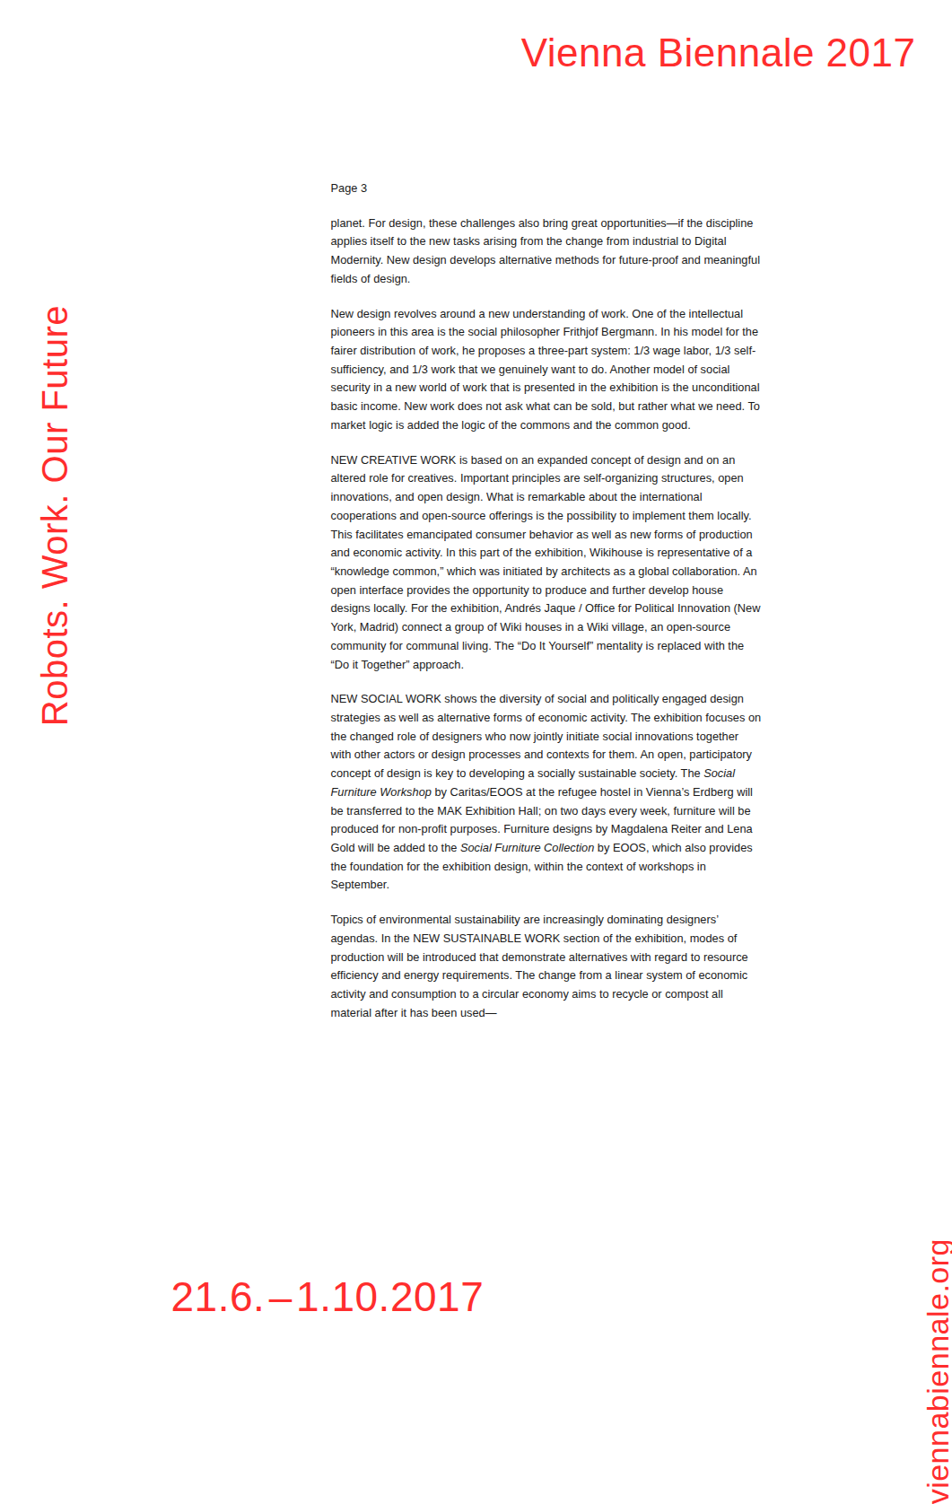Vienna Biennale 2017
Robots. Work. Our Future
viennabiennale.org
21.6. – 1.10.2017
Page 3
planet. For design, these challenges also bring great opportunities—if the discipline applies itself to the new tasks arising from the change from industrial to Digital Modernity. New design develops alternative methods for future-proof and meaningful fields of design.
New design revolves around a new understanding of work. One of the intellectual pioneers in this area is the social philosopher Frithjof Bergmann. In his model for the fairer distribution of work, he proposes a three-part system: 1/3 wage labor, 1/3 self-sufficiency, and 1/3 work that we genuinely want to do. Another model of social security in a new world of work that is presented in the exhibition is the unconditional basic income. New work does not ask what can be sold, but rather what we need. To market logic is added the logic of the commons and the common good.
NEW CREATIVE WORK is based on an expanded concept of design and on an altered role for creatives. Important principles are self-organizing structures, open innovations, and open design. What is remarkable about the international cooperations and open-source offerings is the possibility to implement them locally. This facilitates emancipated consumer behavior as well as new forms of production and economic activity. In this part of the exhibition, Wikihouse is representative of a “knowledge common,” which was initiated by architects as a global collaboration. An open interface provides the opportunity to produce and further develop house designs locally. For the exhibition, Andrés Jaque / Office for Political Innovation (New York, Madrid) connect a group of Wiki houses in a Wiki village, an open-source community for communal living. The “Do It Yourself” mentality is replaced with the “Do it Together” approach.
NEW SOCIAL WORK shows the diversity of social and politically engaged design strategies as well as alternative forms of economic activity. The exhibition focuses on the changed role of designers who now jointly initiate social innovations together with other actors or design processes and contexts for them. An open, participatory concept of design is key to developing a socially sustainable society. The Social Furniture Workshop by Caritas/EOOS at the refugee hostel in Vienna’s Erdberg will be transferred to the MAK Exhibition Hall; on two days every week, furniture will be produced for non-profit purposes. Furniture designs by Magdalena Reiter and Lena Gold will be added to the Social Furniture Collection by EOOS, which also provides the foundation for the exhibition design, within the context of workshops in September.
Topics of environmental sustainability are increasingly dominating designers’ agendas. In the NEW SUSTAINABLE WORK section of the exhibition, modes of production will be introduced that demonstrate alternatives with regard to resource efficiency and energy requirements. The change from a linear system of economic activity and consumption to a circular economy aims to recycle or compost all material after it has been used—